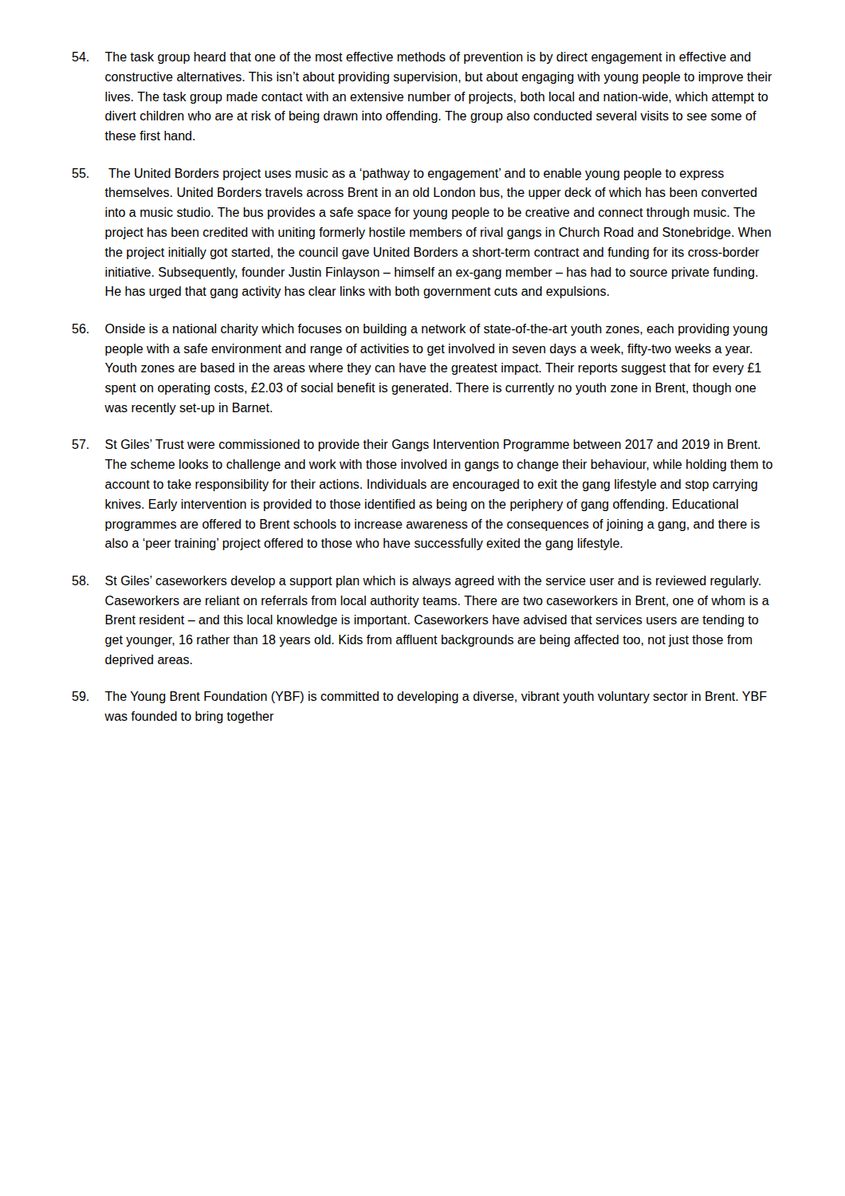54. The task group heard that one of the most effective methods of prevention is by direct engagement in effective and constructive alternatives. This isn’t about providing supervision, but about engaging with young people to improve their lives. The task group made contact with an extensive number of projects, both local and nation-wide, which attempt to divert children who are at risk of being drawn into offending. The group also conducted several visits to see some of these first hand.
55. The United Borders project uses music as a ‘pathway to engagement’ and to enable young people to express themselves. United Borders travels across Brent in an old London bus, the upper deck of which has been converted into a music studio. The bus provides a safe space for young people to be creative and connect through music. The project has been credited with uniting formerly hostile members of rival gangs in Church Road and Stonebridge. When the project initially got started, the council gave United Borders a short-term contract and funding for its cross-border initiative. Subsequently, founder Justin Finlayson – himself an ex-gang member – has had to source private funding. He has urged that gang activity has clear links with both government cuts and expulsions.
56. Onside is a national charity which focuses on building a network of state-of-the-art youth zones, each providing young people with a safe environment and range of activities to get involved in seven days a week, fifty-two weeks a year. Youth zones are based in the areas where they can have the greatest impact. Their reports suggest that for every £1 spent on operating costs, £2.03 of social benefit is generated. There is currently no youth zone in Brent, though one was recently set-up in Barnet.
57. St Giles’ Trust were commissioned to provide their Gangs Intervention Programme between 2017 and 2019 in Brent. The scheme looks to challenge and work with those involved in gangs to change their behaviour, while holding them to account to take responsibility for their actions. Individuals are encouraged to exit the gang lifestyle and stop carrying knives. Early intervention is provided to those identified as being on the periphery of gang offending. Educational programmes are offered to Brent schools to increase awareness of the consequences of joining a gang, and there is also a ‘peer training’ project offered to those who have successfully exited the gang lifestyle.
58. St Giles’ caseworkers develop a support plan which is always agreed with the service user and is reviewed regularly. Caseworkers are reliant on referrals from local authority teams. There are two caseworkers in Brent, one of whom is a Brent resident – and this local knowledge is important. Caseworkers have advised that services users are tending to get younger, 16 rather than 18 years old. Kids from affluent backgrounds are being affected too, not just those from deprived areas.
59. The Young Brent Foundation (YBF) is committed to developing a diverse, vibrant youth voluntary sector in Brent. YBF was founded to bring together